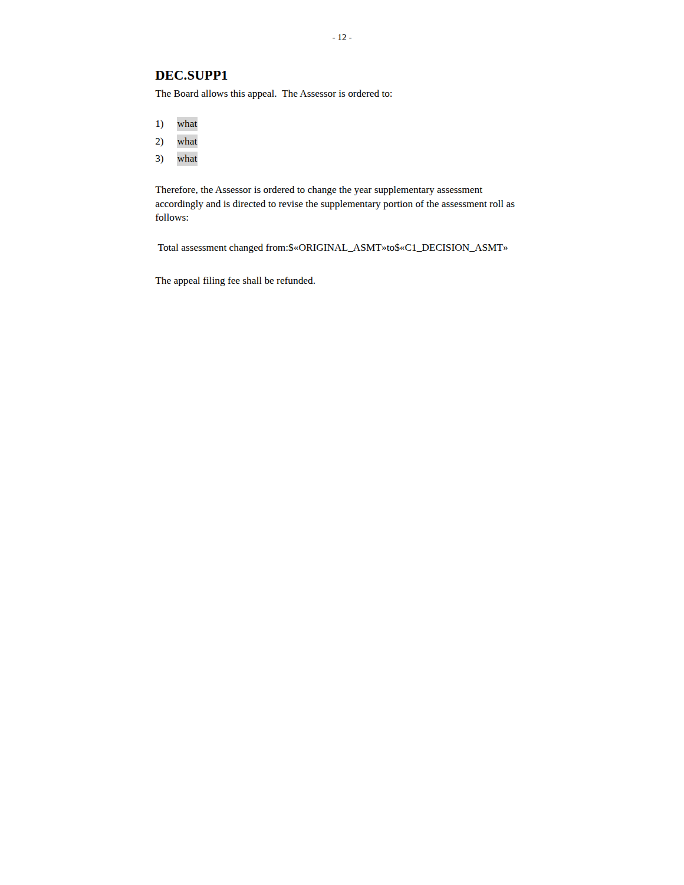- 12 -
DEC.SUPP1
The Board allows this appeal. The Assessor is ordered to:
1) what
2) what
3) what
Therefore, the Assessor is ordered to change the year supplementary assessment accordingly and is directed to revise the supplementary portion of the assessment roll as follows:
| Total assessment changed from: | $«ORIGINAL_ASMT» | to | $«C1_DECISION_ASMT» |
The appeal filing fee shall be refunded.